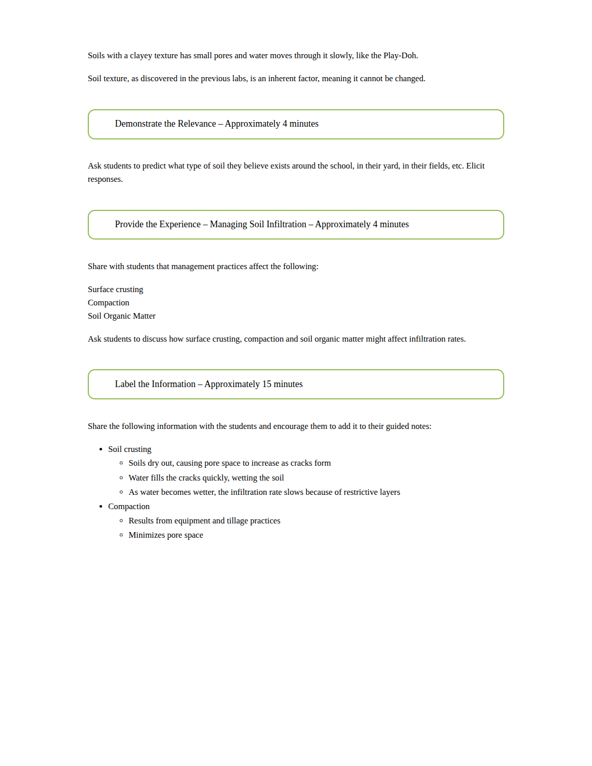Soils with a clayey texture has small pores and water moves through it slowly, like the Play-Doh.
Soil texture, as discovered in the previous labs, is an inherent factor, meaning it cannot be changed.
Demonstrate the Relevance – Approximately 4 minutes
Ask students to predict what type of soil they believe exists around the school, in their yard, in their fields, etc. Elicit responses.
Provide the Experience – Managing Soil Infiltration – Approximately 4 minutes
Share with students that management practices affect the following:
Surface crusting
Compaction
Soil Organic Matter
Ask students to discuss how surface crusting, compaction and soil organic matter might affect infiltration rates.
Label the Information – Approximately 15 minutes
Share the following information with the students and encourage them to add it to their guided notes:
Soil crusting
Soils dry out, causing pore space to increase as cracks form
Water fills the cracks quickly, wetting the soil
As water becomes wetter, the infiltration rate slows because of restrictive layers
Compaction
Results from equipment and tillage practices
Minimizes pore space